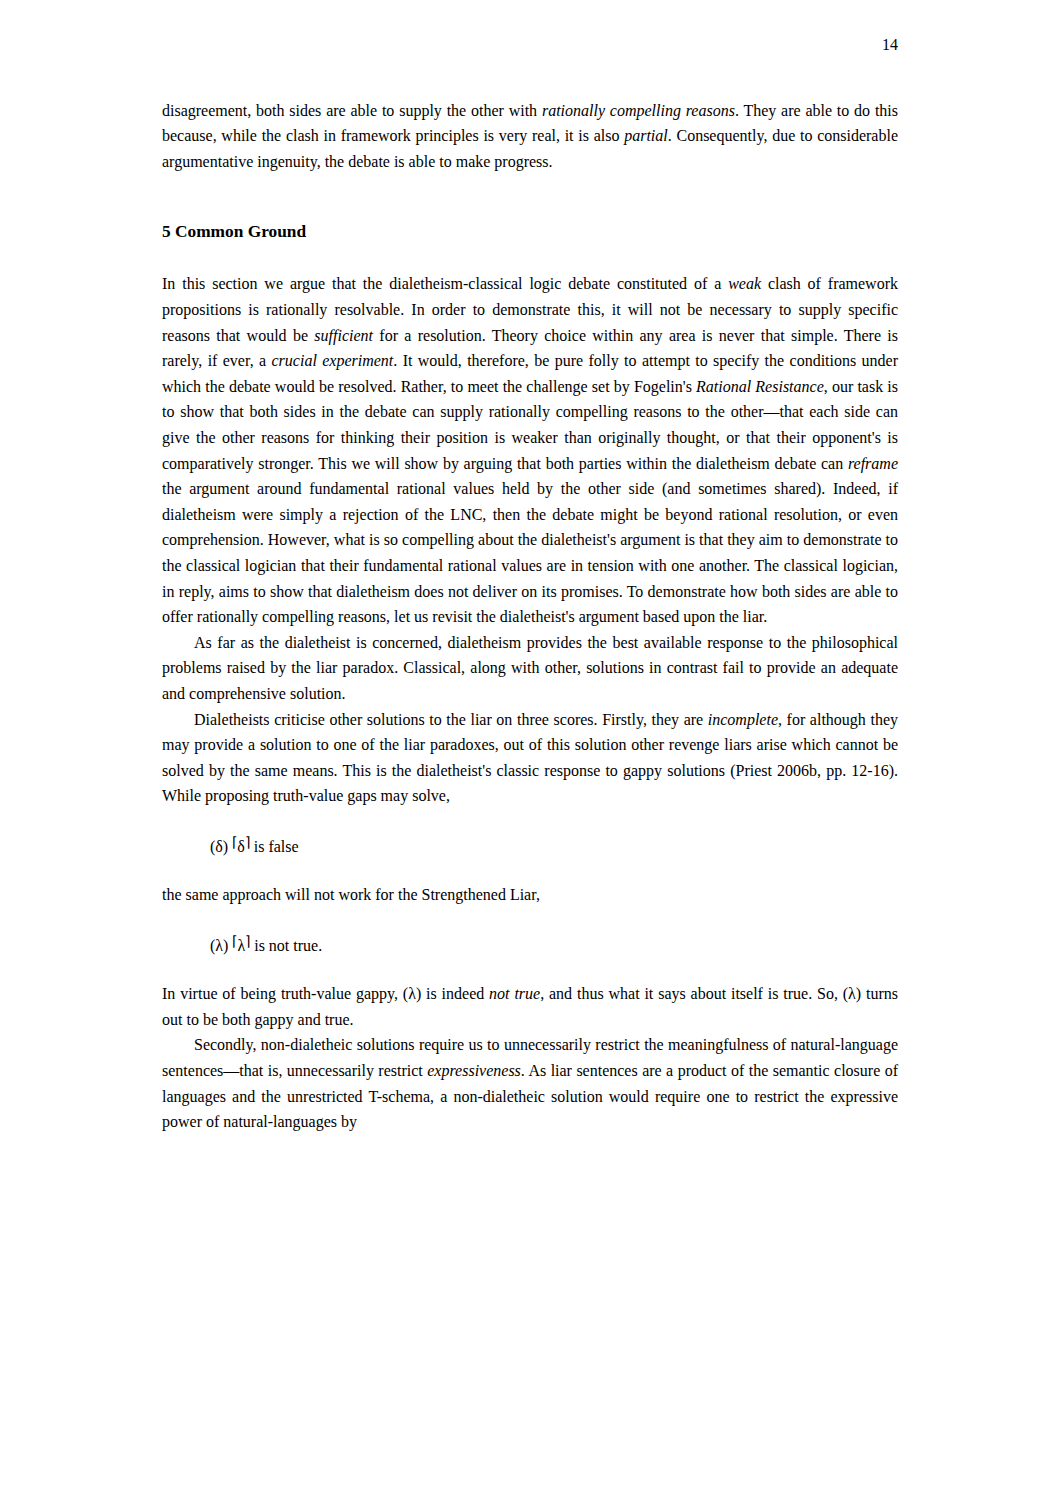14
disagreement, both sides are able to supply the other with rationally compelling reasons. They are able to do this because, while the clash in framework principles is very real, it is also partial. Consequently, due to considerable argumentative ingenuity, the debate is able to make progress.
5 Common Ground
In this section we argue that the dialetheism-classical logic debate constituted of a weak clash of framework propositions is rationally resolvable. In order to demonstrate this, it will not be necessary to supply specific reasons that would be sufficient for a resolution. Theory choice within any area is never that simple. There is rarely, if ever, a crucial experiment. It would, therefore, be pure folly to attempt to specify the conditions under which the debate would be resolved. Rather, to meet the challenge set by Fogelin's Rational Resistance, our task is to show that both sides in the debate can supply rationally compelling reasons to the other—that each side can give the other reasons for thinking their position is weaker than originally thought, or that their opponent's is comparatively stronger. This we will show by arguing that both parties within the dialetheism debate can reframe the argument around fundamental rational values held by the other side (and sometimes shared). Indeed, if dialetheism were simply a rejection of the LNC, then the debate might be beyond rational resolution, or even comprehension. However, what is so compelling about the dialetheist's argument is that they aim to demonstrate to the classical logician that their fundamental rational values are in tension with one another. The classical logician, in reply, aims to show that dialetheism does not deliver on its promises. To demonstrate how both sides are able to offer rationally compelling reasons, let us revisit the dialetheist's argument based upon the liar.
As far as the dialetheist is concerned, dialetheism provides the best available response to the philosophical problems raised by the liar paradox. Classical, along with other, solutions in contrast fail to provide an adequate and comprehensive solution.
Dialetheists criticise other solutions to the liar on three scores. Firstly, they are incomplete, for although they may provide a solution to one of the liar paradoxes, out of this solution other revenge liars arise which cannot be solved by the same means. This is the dialetheist's classic response to gappy solutions (Priest 2006b, pp. 12-16). While proposing truth-value gaps may solve,
(δ) ⌈δ⌉ is false
the same approach will not work for the Strengthened Liar,
(λ) ⌈λ⌉ is not true.
In virtue of being truth-value gappy, (λ) is indeed not true, and thus what it says about itself is true. So, (λ) turns out to be both gappy and true.
Secondly, non-dialetheic solutions require us to unnecessarily restrict the meaningfulness of natural-language sentences—that is, unnecessarily restrict expressiveness. As liar sentences are a product of the semantic closure of languages and the unrestricted T-schema, a non-dialetheic solution would require one to restrict the expressive power of natural-languages by